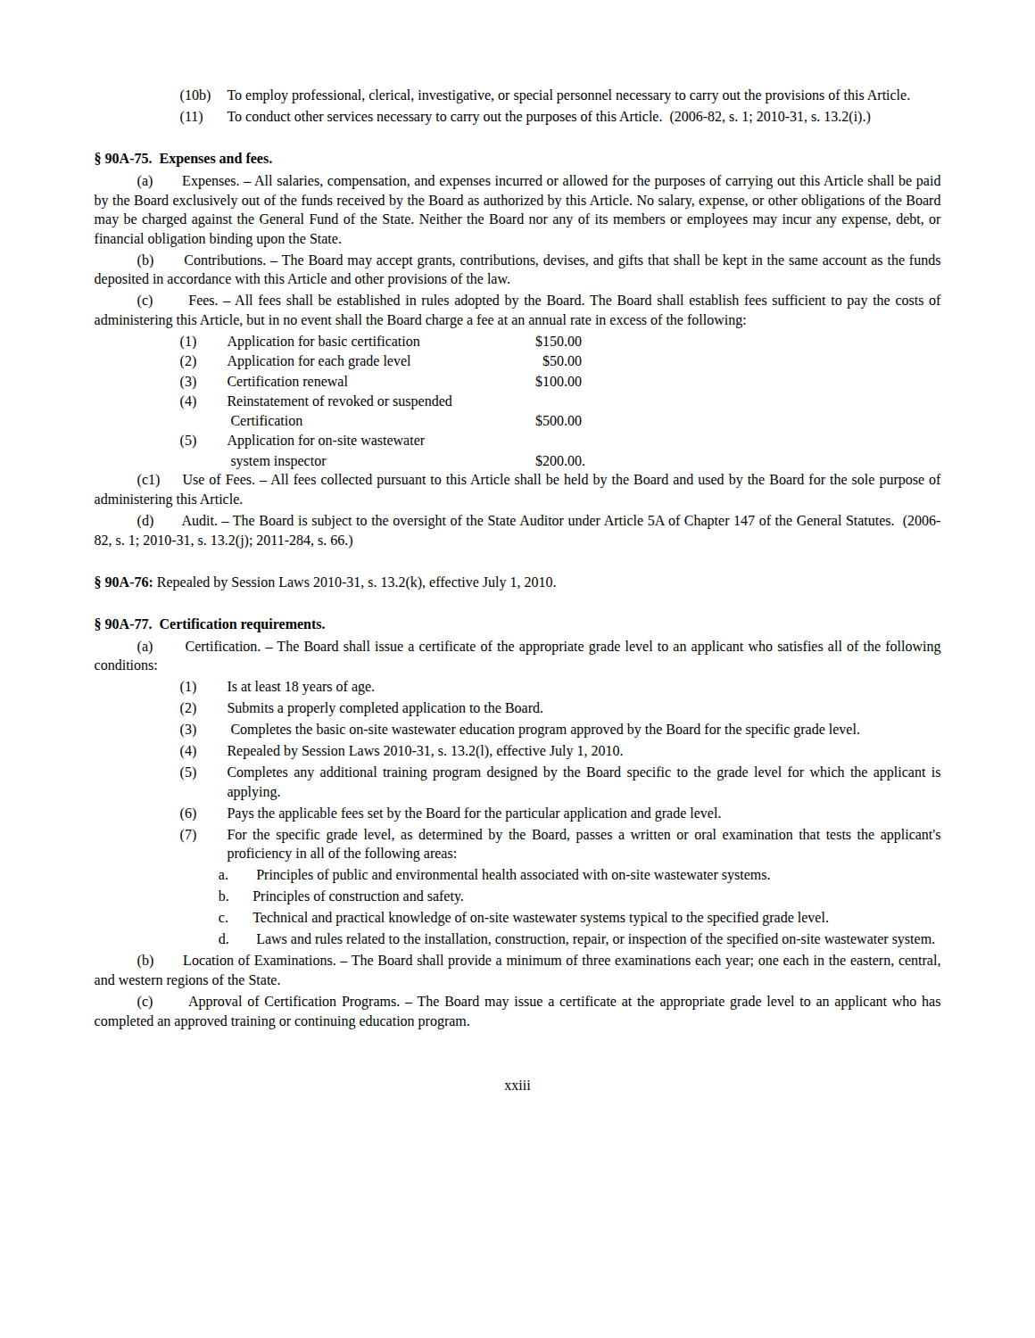(10b) To employ professional, clerical, investigative, or special personnel necessary to carry out the provisions of this Article.
(11) To conduct other services necessary to carry out the purposes of this Article. (2006-82, s. 1; 2010-31, s. 13.2(i).)
§ 90A-75. Expenses and fees.
(a) Expenses. – All salaries, compensation, and expenses incurred or allowed for the purposes of carrying out this Article shall be paid by the Board exclusively out of the funds received by the Board as authorized by this Article. No salary, expense, or other obligations of the Board may be charged against the General Fund of the State. Neither the Board nor any of its members or employees may incur any expense, debt, or financial obligation binding upon the State.
(b) Contributions. – The Board may accept grants, contributions, devises, and gifts that shall be kept in the same account as the funds deposited in accordance with this Article and other provisions of the law.
(c) Fees. – All fees shall be established in rules adopted by the Board. The Board shall establish fees sufficient to pay the costs of administering this Article, but in no event shall the Board charge a fee at an annual rate in excess of the following:
| (1) | Application for basic certification | $150.00 |
| (2) | Application for each grade level | $50.00 |
| (3) | Certification renewal | $100.00 |
| (4) | Reinstatement of revoked or suspended | |
| | Certification | $500.00 |
| (5) | Application for on-site wastewater | |
| | system inspector | $200.00. |
(c1) Use of Fees. – All fees collected pursuant to this Article shall be held by the Board and used by the Board for the sole purpose of administering this Article.
(d) Audit. – The Board is subject to the oversight of the State Auditor under Article 5A of Chapter 147 of the General Statutes. (2006-82, s. 1; 2010-31, s. 13.2(j); 2011-284, s. 66.)
§ 90A-76: Repealed by Session Laws 2010-31, s. 13.2(k), effective July 1, 2010.
§ 90A-77. Certification requirements.
(a) Certification. – The Board shall issue a certificate of the appropriate grade level to an applicant who satisfies all of the following conditions:
(1) Is at least 18 years of age.
(2) Submits a properly completed application to the Board.
(3) Completes the basic on-site wastewater education program approved by the Board for the specific grade level.
(4) Repealed by Session Laws 2010-31, s. 13.2(l), effective July 1, 2010.
(5) Completes any additional training program designed by the Board specific to the grade level for which the applicant is applying.
(6) Pays the applicable fees set by the Board for the particular application and grade level.
(7) For the specific grade level, as determined by the Board, passes a written or oral examination that tests the applicant's proficiency in all of the following areas:
a. Principles of public and environmental health associated with on-site wastewater systems.
b. Principles of construction and safety.
c. Technical and practical knowledge of on-site wastewater systems typical to the specified grade level.
d. Laws and rules related to the installation, construction, repair, or inspection of the specified on-site wastewater system.
(b) Location of Examinations. – The Board shall provide a minimum of three examinations each year; one each in the eastern, central, and western regions of the State.
(c) Approval of Certification Programs. – The Board may issue a certificate at the appropriate grade level to an applicant who has completed an approved training or continuing education program.
xxiii